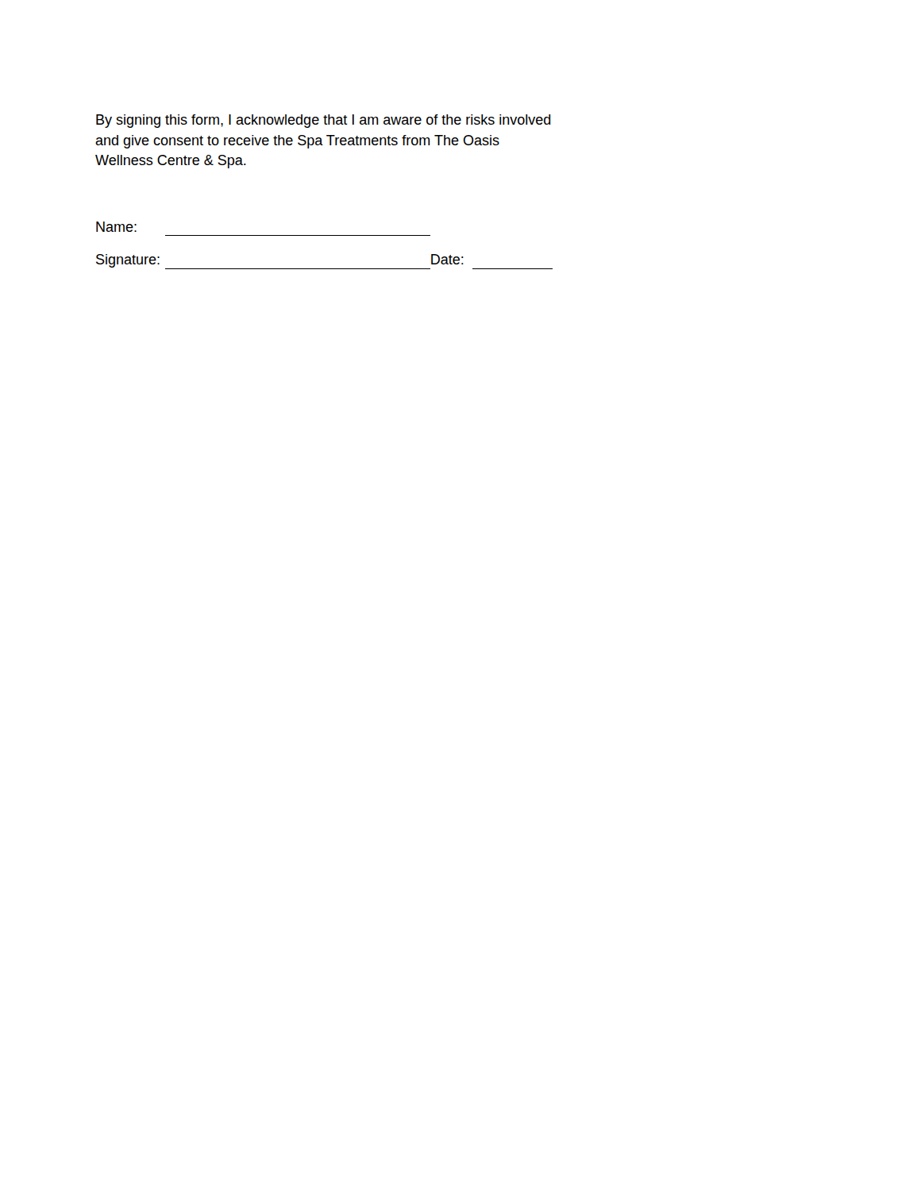By signing this form, I acknowledge that I am aware of the risks involved and give consent to receive the Spa Treatments from The Oasis Wellness Centre & Spa.
| Name: | | | | |
| Signature: | | Date: | | |